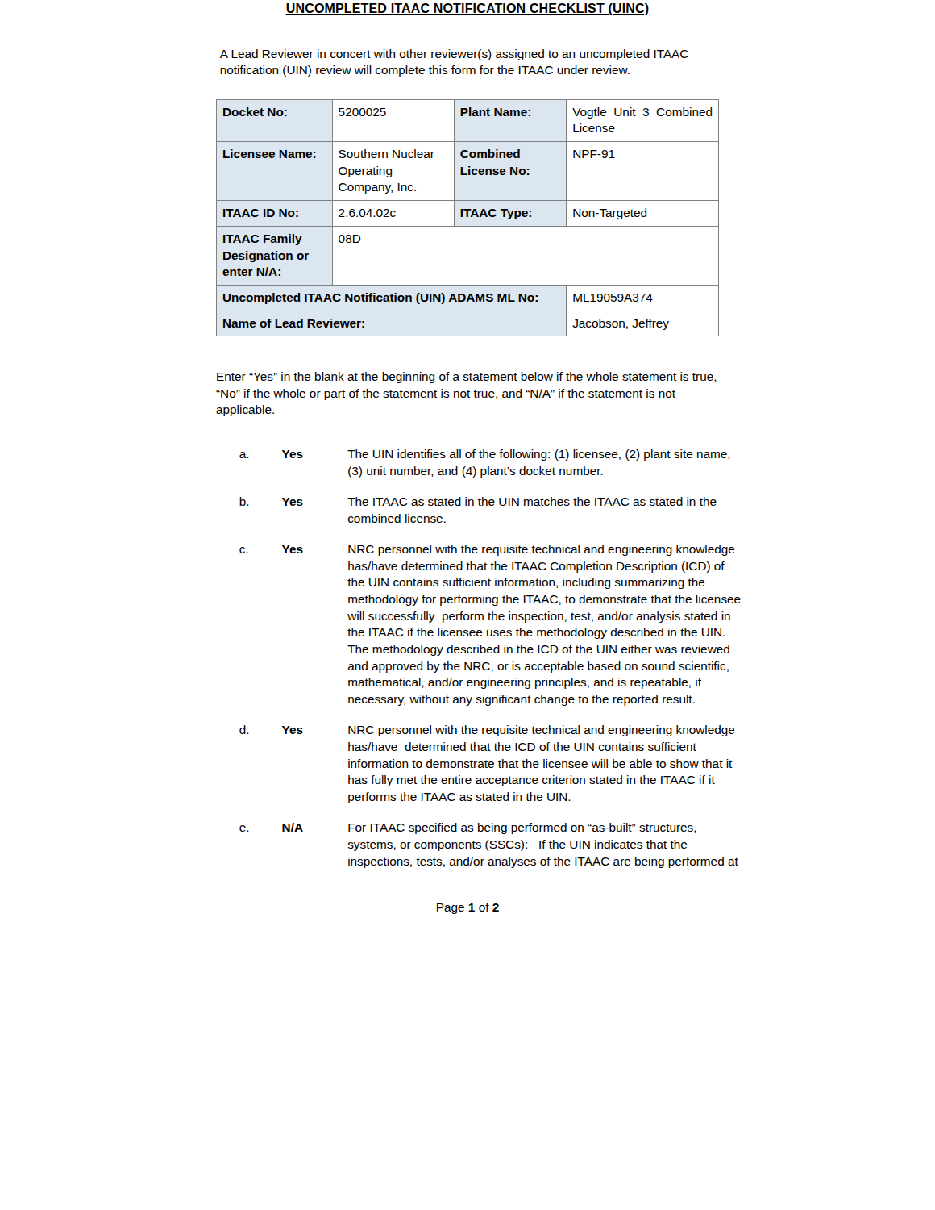UNCOMPLETED ITAAC NOTIFICATION CHECKLIST (UINC)
A Lead Reviewer in concert with other reviewer(s) assigned to an uncompleted ITAAC notification (UIN) review will complete this form for the ITAAC under review.
| Docket No: | 5200025 | Plant Name: | Vogtle Unit 3 Combined License |
| Licensee Name: | Southern Nuclear Operating Company, Inc. | Combined License No: | NPF-91 |
| ITAAC ID No: | 2.6.04.02c | ITAAC Type: | Non-Targeted |
| ITAAC Family Designation or enter N/A: | 08D |
| Uncompleted ITAAC Notification (UIN) ADAMS ML No: | ML19059A374 |
| Name of Lead Reviewer: | Jacobson, Jeffrey |
Enter “Yes” in the blank at the beginning of a statement below if the whole statement is true, “No” if the whole or part of the statement is not true, and “N/A” if the statement is not applicable.
| a. | Yes | The UIN identifies all of the following: (1) licensee, (2) plant site name, (3) unit number, and (4) plant’s docket number. |
| b. | Yes | The ITAAC as stated in the UIN matches the ITAAC as stated in the combined license. |
| c. | Yes | NRC personnel with the requisite technical and engineering knowledge has/have determined that the ITAAC Completion Description (ICD) of the UIN contains sufficient information, including summarizing the methodology for performing the ITAAC, to demonstrate that the licensee will successfully perform the inspection, test, and/or analysis stated in the ITAAC if the licensee uses the methodology described in the UIN. The methodology described in the ICD of the UIN either was reviewed and approved by the NRC, or is acceptable based on sound scientific, mathematical, and/or engineering principles, and is repeatable, if necessary, without any significant change to the reported result. |
| d. | Yes | NRC personnel with the requisite technical and engineering knowledge has/have determined that the ICD of the UIN contains sufficient information to demonstrate that the licensee will be able to show that it has fully met the entire acceptance criterion stated in the ITAAC if it performs the ITAAC as stated in the UIN. |
| e. | N/A | For ITAAC specified as being performed on “as-built” structures, systems, or components (SSCs): If the UIN indicates that the inspections, tests, and/or analyses of the ITAAC are being performed at |
Page 1 of 2